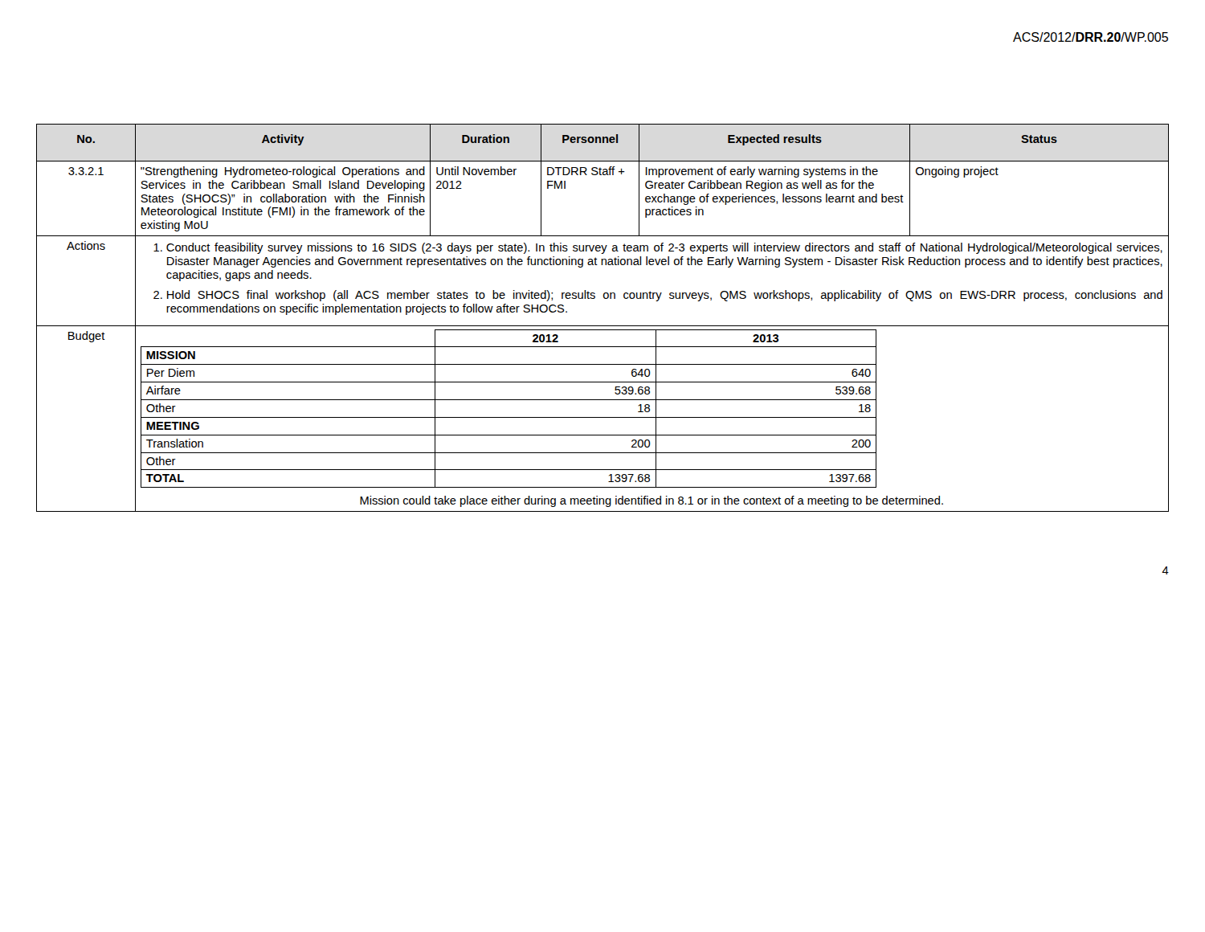ACS/2012/DRR.20/WP.005
| No. | Activity | Duration | Personnel | Expected results | Status |
| --- | --- | --- | --- | --- | --- |
| 3.3.2.1 | "Strengthening Hydrometeo-rological Operations and Services in the Caribbean Small Island Developing States (SHOCS)” in collaboration with the Finnish Meteorological Institute (FMI) in the framework of the existing MoU | Until November 2012 | DTDRR Staff + FMI | Improvement of early warning systems in the Greater Caribbean Region as well as for the exchange of experiences, lessons learnt and best practices in | Ongoing project |
| Actions | Conduct feasibility survey missions to 16 SIDS (2-3 days per state). In this survey a team of 2-3 experts will interview directors and staff of National Hydrological/Meteorological services, Disaster Manager Agencies and Government representatives on the functioning at national level of the Early Warning System - Disaster Risk Reduction process and to identify best practices, capacities, gaps and needs. Hold SHOCS final workshop (all ACS member states to be invited); results on country surveys, QMS workshops, applicability of QMS on EWS-DRR process, conclusions and recommendations on specific implementation projects to follow after SHOCS. |
| Budget | / / 2012 / 2013 / / MISSION / / / / Per Diem / 640 / 640 / / Airfare / 539.68 / 539.68 / / Other / 18 / 18 / / MEETING / / / / Translation / 200 / 200 / / Other / / / / TOTAL / 1397.68 / 1397.68 / Mission could take place either during a meeting identified in 8.1 or in the context of a meeting to be determined. |
4